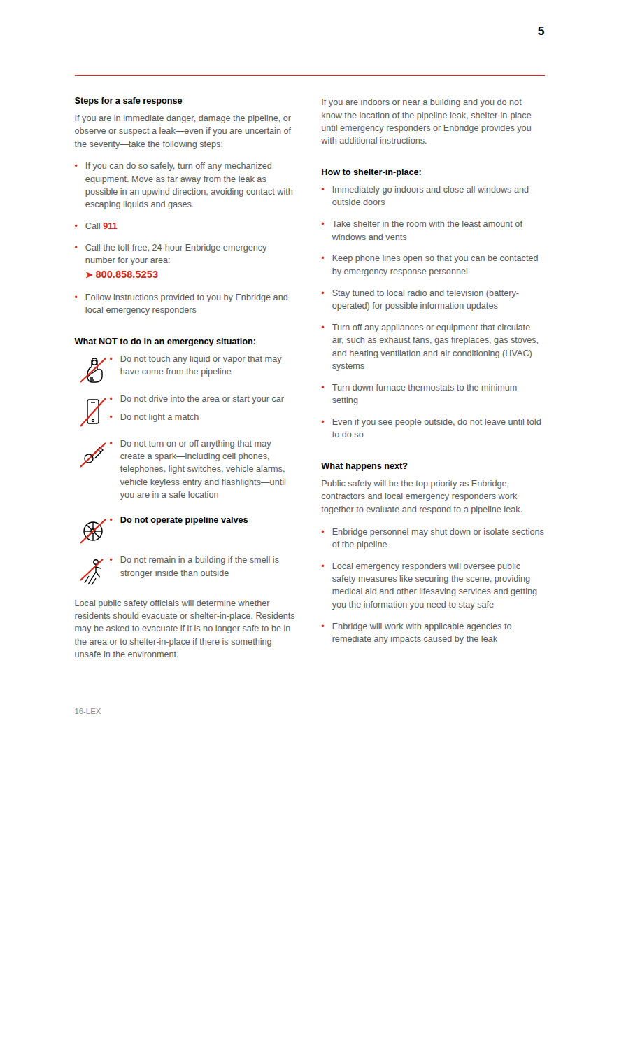5
Steps for a safe response
If you are in immediate danger, damage the pipeline, or observe or suspect a leak—even if you are uncertain of the severity—take the following steps:
If you can do so safely, turn off any mechanized equipment. Move as far away from the leak as possible in an upwind direction, avoiding contact with escaping liquids and gases.
Call 911
Call the toll-free, 24-hour Enbridge emergency number for your area:
➤ 800.858.5253
Follow instructions provided to you by Enbridge and local emergency responders
What NOT to do in an emergency situation:
Do not touch any liquid or vapor that may have come from the pipeline
Do not drive into the area or start your car
Do not light a match
Do not turn on or off anything that may create a spark—including cell phones, telephones, light switches, vehicle alarms, vehicle keyless entry and flashlights—until you are in a safe location
Do not operate pipeline valves
Do not remain in a building if the smell is stronger inside than outside
Local public safety officials will determine whether residents should evacuate or shelter-in-place. Residents may be asked to evacuate if it is no longer safe to be in the area or to shelter-in-place if there is something unsafe in the environment.
If you are indoors or near a building and you do not know the location of the pipeline leak, shelter-in-place until emergency responders or Enbridge provides you with additional instructions.
How to shelter-in-place:
Immediately go indoors and close all windows and outside doors
Take shelter in the room with the least amount of windows and vents
Keep phone lines open so that you can be contacted by emergency response personnel
Stay tuned to local radio and television (battery-operated) for possible information updates
Turn off any appliances or equipment that circulate air, such as exhaust fans, gas fireplaces, gas stoves, and heating ventilation and air conditioning (HVAC) systems
Turn down furnace thermostats to the minimum setting
Even if you see people outside, do not leave until told to do so
What happens next?
Public safety will be the top priority as Enbridge, contractors and local emergency responders work together to evaluate and respond to a pipeline leak.
Enbridge personnel may shut down or isolate sections of the pipeline
Local emergency responders will oversee public safety measures like securing the scene, providing medical aid and other lifesaving services and getting you the information you need to stay safe
Enbridge will work with applicable agencies to remediate any impacts caused by the leak
16-LEX